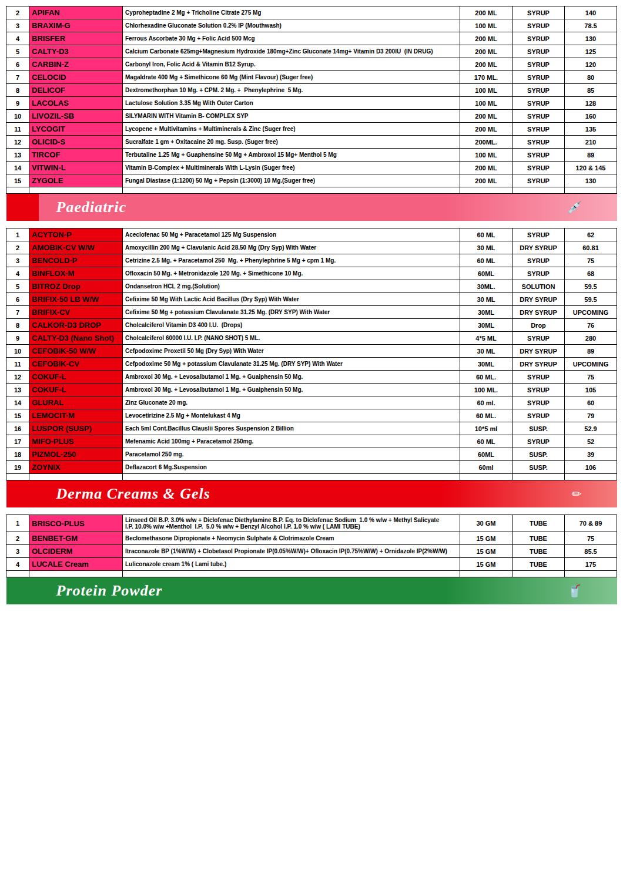| 2 | APIFAN | Cyproheptadine 2 Mg + Tricholine Citrate 275 Mg | 200 ML | SYRUP | 140 |
| 3 | BRAXIM-G | Chlorhexadine Gluconate Solution 0.2% IP (Mouthwash) | 100 ML | SYRUP | 78.5 |
| 4 | BRISFER | Ferrous Ascorbate 30 Mg + Folic Acid 500 Mcg | 200 ML | SYRUP | 130 |
| 5 | CALTY-D3 | Calcium Carbonate 625mg+Magnesium Hydroxide 180mg+Zinc Gluconate 14mg+ Vitamin D3 200IU (IN DRUG) | 200 ML | SYRUP | 125 |
| 6 | CARBIN-Z | Carbonyl Iron, Folic Acid & Vitamin B12 Syrup. | 200 ML | SYRUP | 120 |
| 7 | CELOCID | Magaldrate 400 Mg + Simethicone 60 Mg (Mint Flavour) (Suger free) | 170 ML. | SYRUP | 80 |
| 8 | DELICOF | Dextromethorphan 10 Mg. + CPM. 2 Mg. + Phenylephrine 5 Mg. | 100 ML | SYRUP | 85 |
| 9 | LACOLAS | Lactulose Solution 3.35 Mg With Outer Carton | 100 ML | SYRUP | 128 |
| 10 | LIVOZIL-SB | SILYMARIN WITH Vitamin B- COMPLEX SYP | 200 ML | SYRUP | 160 |
| 11 | LYCOGIT | Lycopene + Multivitamins + Multiminerals & Zinc (Suger free) | 200 ML | SYRUP | 135 |
| 12 | OLICID-S | Sucralfate 1 gm + Oxitacaine 20 mg. Susp. (Suger free) | 200ML. | SYRUP | 210 |
| 13 | TIRCOF | Terbutaline 1.25 Mg + Guaphensine 50 Mg + Ambroxol 15 Mg+ Menthol 5 Mg | 100 ML | SYRUP | 89 |
| 14 | VITWIN-L | Vitamin B-Complex + Multiminerals With L-Lysin (Suger free) | 200 ML | SYRUP | 120 & 145 |
| 15 | ZYGOLE | Fungal Diastase (1:1200) 50 Mg + Pepsin (1:3000) 10 Mg.(Suger free) | 200 ML | SYRUP | 130 |
| Paediatric 💉 |
| 1 | ACYTON-P | Aceclofenac 50 Mg + Paracetamol 125 Mg Suspension | 60 ML | SYRUP | 62 |
| 2 | AMOBIK-CV W/W | Amoxycillin 200 Mg + Clavulanic Acid 28.50 Mg (Dry Syp) With Water | 30 ML | DRY SYRUP | 60.81 |
| 3 | BENCOLD-P | Cetrizine 2.5 Mg. + Paracetamol 250 Mg. + Phenylephrine 5 Mg + cpm 1 Mg. | 60 ML | SYRUP | 75 |
| 4 | BINFLOX-M | Ofloxacin 50 Mg. + Metronidazole 120 Mg. + Simethicone 10 Mg. | 60ML | SYRUP | 68 |
| 5 | BITROZ Drop | Ondansetron HCL 2 mg.(Solution) | 30ML. | SOLUTION | 59.5 |
| 6 | BRIFIX-50 LB W/W | Cefixime 50 Mg With Lactic Acid Bacillus (Dry Syp) With Water | 30 ML | DRY SYRUP | 59.5 |
| 7 | BRIFIX-CV | Cefixime 50 Mg + potassium Clavulanate 31.25 Mg. (DRY SYP) With Water | 30ML | DRY SYRUP | UPCOMING |
| 8 | CALKOR-D3 DROP | Cholcalciferol Vitamin D3 400 I.U. (Drops) | 30ML | Drop | 76 |
| 9 | CALTY-D3 (Nano Shot) | Cholcalciferol 60000 I.U. I.P. (NANO SHOT) 5 ML. | 4*5 ML | SYRUP | 280 |
| 10 | CEFOBIK-50 W/W | Cefpodoxime Proxetil 50 Mg (Dry Syp) With Water | 30 ML | DRY SYRUP | 89 |
| 11 | CEFOBIK-CV | Cefpodoxime 50 Mg + potassium Clavulanate 31.25 Mg. (DRY SYP) With Water | 30ML | DRY SYRUP | UPCOMING |
| 12 | COKUF-L | Ambroxol 30 Mg. + Levosalbutamol 1 Mg. + Guaiphensin 50 Mg. | 60 ML. | SYRUP | 75 |
| 13 | COKUF-L | Ambroxol 30 Mg. + Levosalbutamol 1 Mg. + Guaiphensin 50 Mg. | 100 ML. | SYRUP | 105 |
| 14 | GLURAL | Zinz Gluconate 20 mg. | 60 ml. | SYRUP | 60 |
| 15 | LEMOCIT-M | Levocetirizine 2.5 Mg + Montelukast 4 Mg | 60 ML. | SYRUP | 79 |
| 16 | LUSPOR (SUSP) | Each 5ml Cont.Bacillus Clauslii Spores Suspension 2 Billion | 10*5 ml | SUSP. | 52.9 |
| 17 | MIFO-PLUS | Mefenamic Acid 100mg + Paracetamol 250mg. | 60 ML | SYRUP | 52 |
| 18 | PIZMOL-250 | Paracetamol 250 mg. | 60ML | SUSP. | 39 |
| 19 | ZOYNIX | Deflazacort 6 Mg.Suspension | 60ml | SUSP. | 106 |
| Derma Creams & Gels ✏ |
| 1 | BRISCO-PLUS | Linseed Oil B.P. 3.0% w/w + Diclofenac Diethylamine B.P. Eq. to Diclofenac Sodium 1.0 % w/w + Methyl Salicyate I.P. 10.0% w/w +Menthol I.P. 5.0 % w/w + Benzyl Alcohol I.P. 1.0 % w/w ( LAMI TUBE) | 30 GM | TUBE | 70 & 89 |
| 2 | BENBET-GM | Beclomethasone Dipropionate + Neomycin Sulphate & Clotrimazole Cream | 15 GM | TUBE | 75 |
| 3 | OLCIDERM | Itraconazole BP (1%W/W) + Clobetasol Propionate IP(0.05%W/W)+ Ofloxacin IP(0.75%W/W) + Ornidazole IP(2%W/W) | 15 GM | TUBE | 85.5 |
| 4 | LUCALE Cream | Luliconazole cream 1% ( Lami tube.) | 15 GM | TUBE | 175 |
| Protein Powder 🥤 |